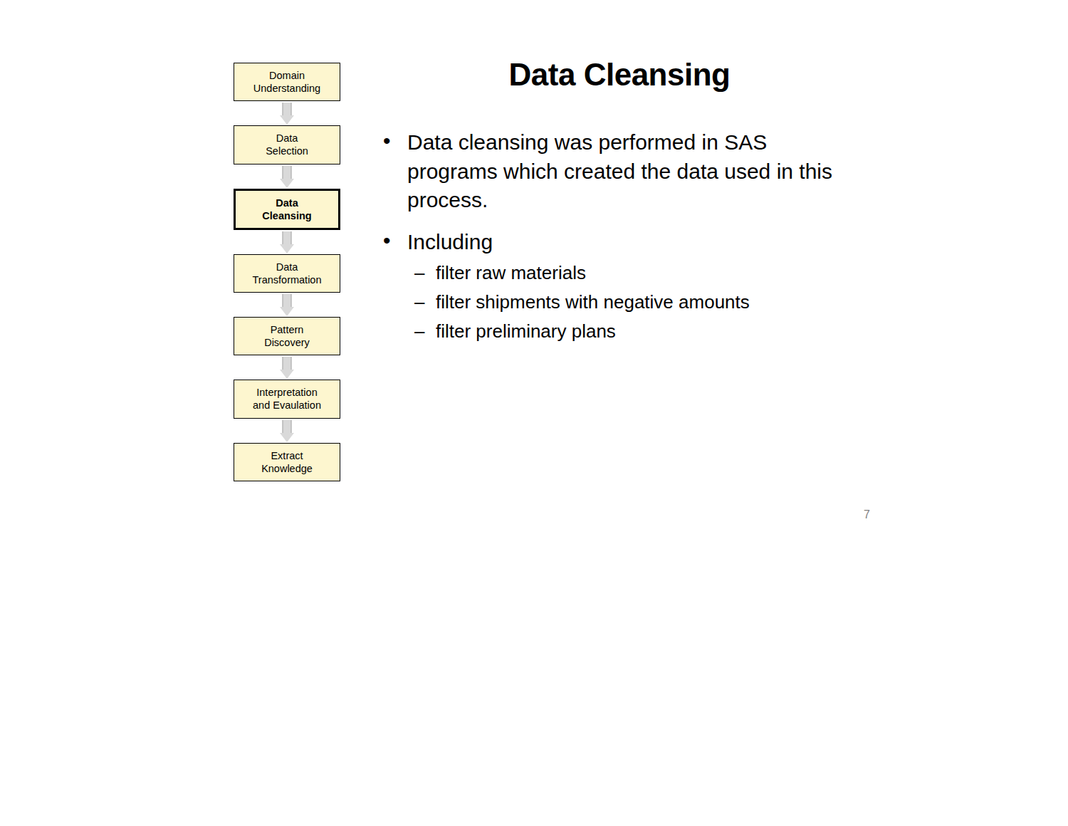Domain
Understanding
Data
Selection
Data
Cleansing
Data
Transformation
Pattern
Discovery
Interpretation
and Evaulation
Extract
Knowledge
Data Cleansing
Data cleansing was performed in SAS programs which created the data used in this process.
Including
filter raw materials
filter shipments with negative amounts
filter preliminary plans
7